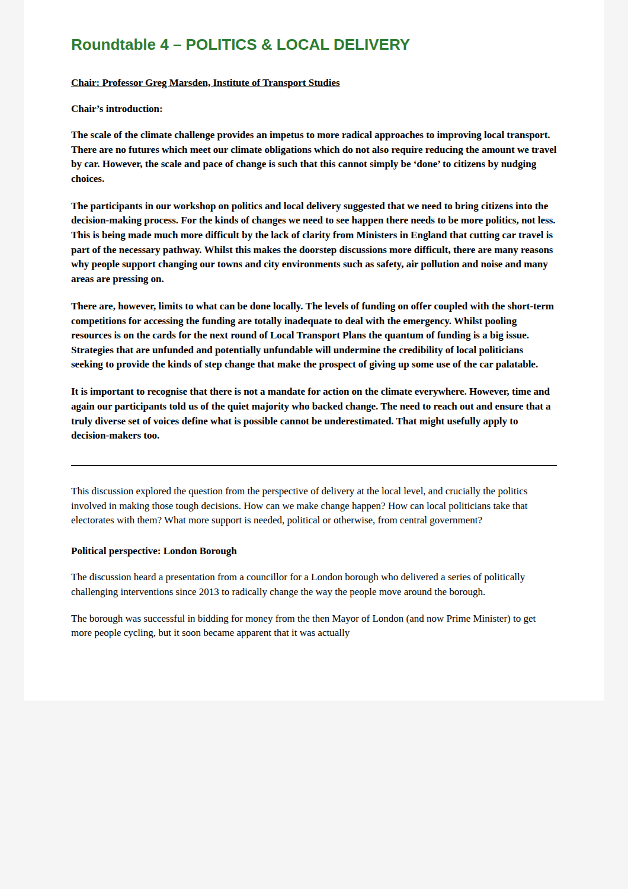Roundtable 4 – POLITICS & LOCAL DELIVERY
Chair: Professor Greg Marsden, Institute of Transport Studies
Chair’s introduction:
The scale of the climate challenge provides an impetus to more radical approaches to improving local transport. There are no futures which meet our climate obligations which do not also require reducing the amount we travel by car. However, the scale and pace of change is such that this cannot simply be ‘done’ to citizens by nudging choices.
The participants in our workshop on politics and local delivery suggested that we need to bring citizens into the decision-making process. For the kinds of changes we need to see happen there needs to be more politics, not less. This is being made much more difficult by the lack of clarity from Ministers in England that cutting car travel is part of the necessary pathway. Whilst this makes the doorstep discussions more difficult, there are many reasons why people support changing our towns and city environments such as safety, air pollution and noise and many areas are pressing on.
There are, however, limits to what can be done locally. The levels of funding on offer coupled with the short-term competitions for accessing the funding are totally inadequate to deal with the emergency. Whilst pooling resources is on the cards for the next round of Local Transport Plans the quantum of funding is a big issue. Strategies that are unfunded and potentially unfundable will undermine the credibility of local politicians seeking to provide the kinds of step change that make the prospect of giving up some use of the car palatable.
It is important to recognise that there is not a mandate for action on the climate everywhere. However, time and again our participants told us of the quiet majority who backed change. The need to reach out and ensure that a truly diverse set of voices define what is possible cannot be underestimated. That might usefully apply to decision-makers too.
This discussion explored the question from the perspective of delivery at the local level, and crucially the politics involved in making those tough decisions. How can we make change happen? How can local politicians take that electorates with them? What more support is needed, political or otherwise, from central government?
Political perspective: London Borough
The discussion heard a presentation from a councillor for a London borough who delivered a series of politically challenging interventions since 2013 to radically change the way the people move around the borough.
The borough was successful in bidding for money from the then Mayor of London (and now Prime Minister) to get more people cycling, but it soon became apparent that it was actually